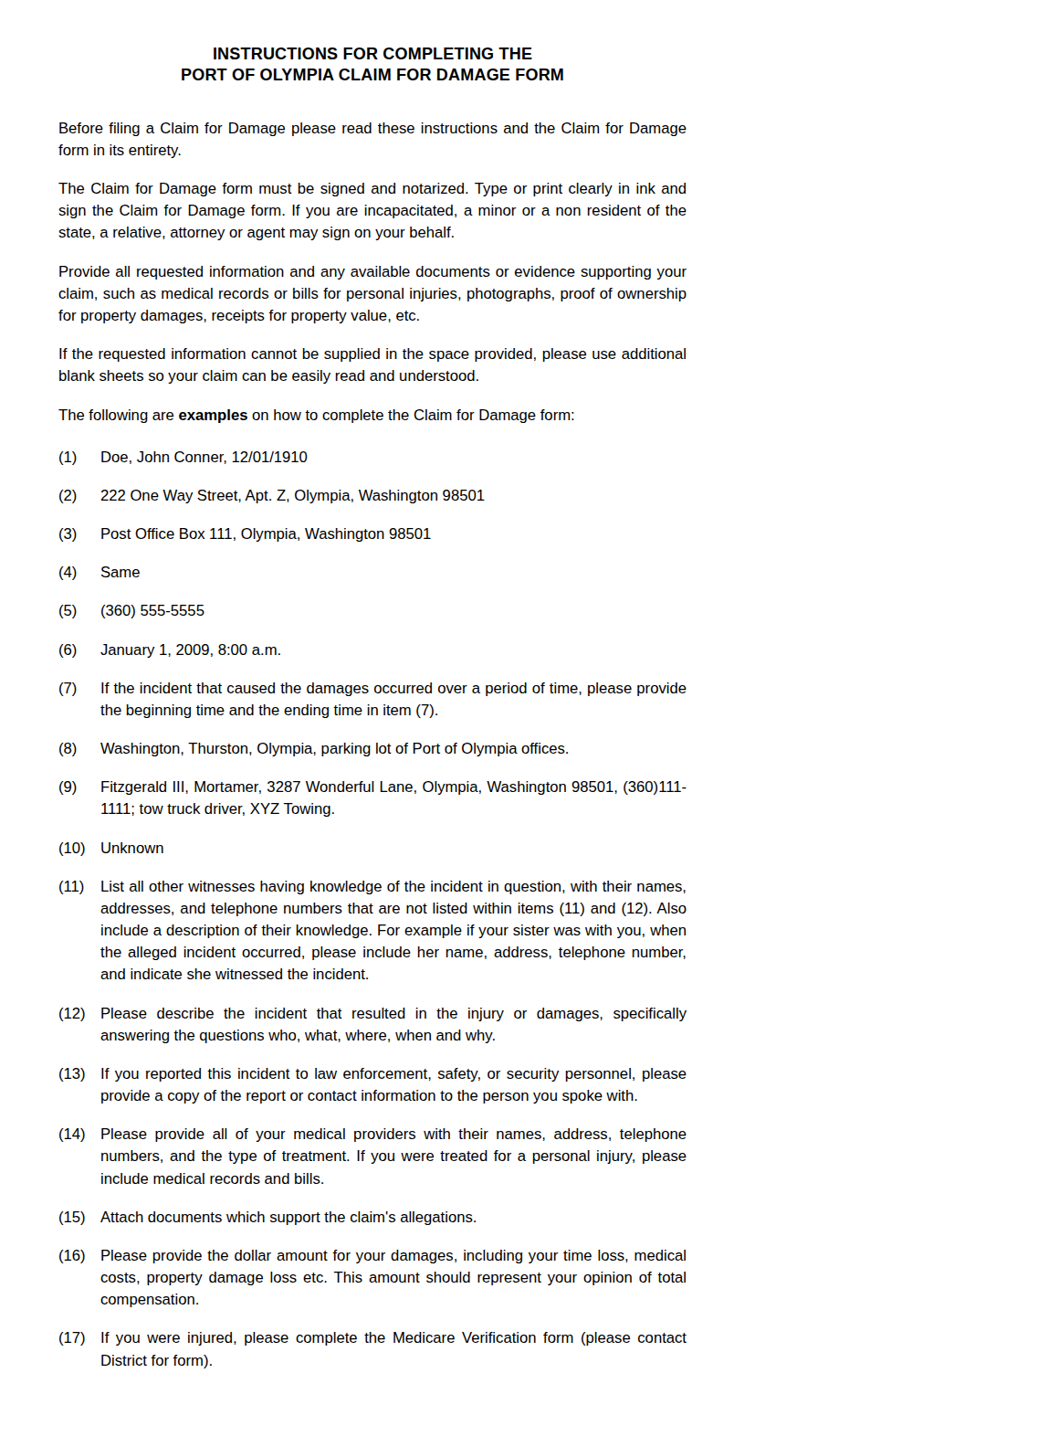INSTRUCTIONS FOR COMPLETING THE
PORT OF OLYMPIA CLAIM FOR DAMAGE FORM
Before filing a Claim for Damage please read these instructions and the Claim for Damage form in its entirety.
The Claim for Damage form must be signed and notarized. Type or print clearly in ink and sign the Claim for Damage form. If you are incapacitated, a minor or a non resident of the state, a relative, attorney or agent may sign on your behalf.
Provide all requested information and any available documents or evidence supporting your claim, such as medical records or bills for personal injuries, photographs, proof of ownership for property damages, receipts for property value, etc.
If the requested information cannot be supplied in the space provided, please use additional blank sheets so your claim can be easily read and understood.
The following are examples on how to complete the Claim for Damage form:
Doe, John Conner, 12/01/1910
222 One Way Street, Apt. Z, Olympia, Washington 98501
Post Office Box 111, Olympia, Washington 98501
Same
(360) 555-5555
January 1, 2009, 8:00 a.m.
If the incident that caused the damages occurred over a period of time, please provide the beginning time and the ending time in item (7).
Washington, Thurston, Olympia, parking lot of Port of Olympia offices.
Fitzgerald III, Mortamer, 3287 Wonderful Lane, Olympia, Washington 98501, (360)111-1111; tow truck driver, XYZ Towing.
Unknown
List all other witnesses having knowledge of the incident in question, with their names, addresses, and telephone numbers that are not listed within items (11) and (12). Also include a description of their knowledge. For example if your sister was with you, when the alleged incident occurred, please include her name, address, telephone number, and indicate she witnessed the incident.
Please describe the incident that resulted in the injury or damages, specifically answering the questions who, what, where, when and why.
If you reported this incident to law enforcement, safety, or security personnel, please provide a copy of the report or contact information to the person you spoke with.
Please provide all of your medical providers with their names, address, telephone numbers, and the type of treatment. If you were treated for a personal injury, please include medical records and bills.
Attach documents which support the claim's allegations.
Please provide the dollar amount for your damages, including your time loss, medical costs, property damage loss etc. This amount should represent your opinion of total compensation.
If you were injured, please complete the Medicare Verification form (please contact District for form).